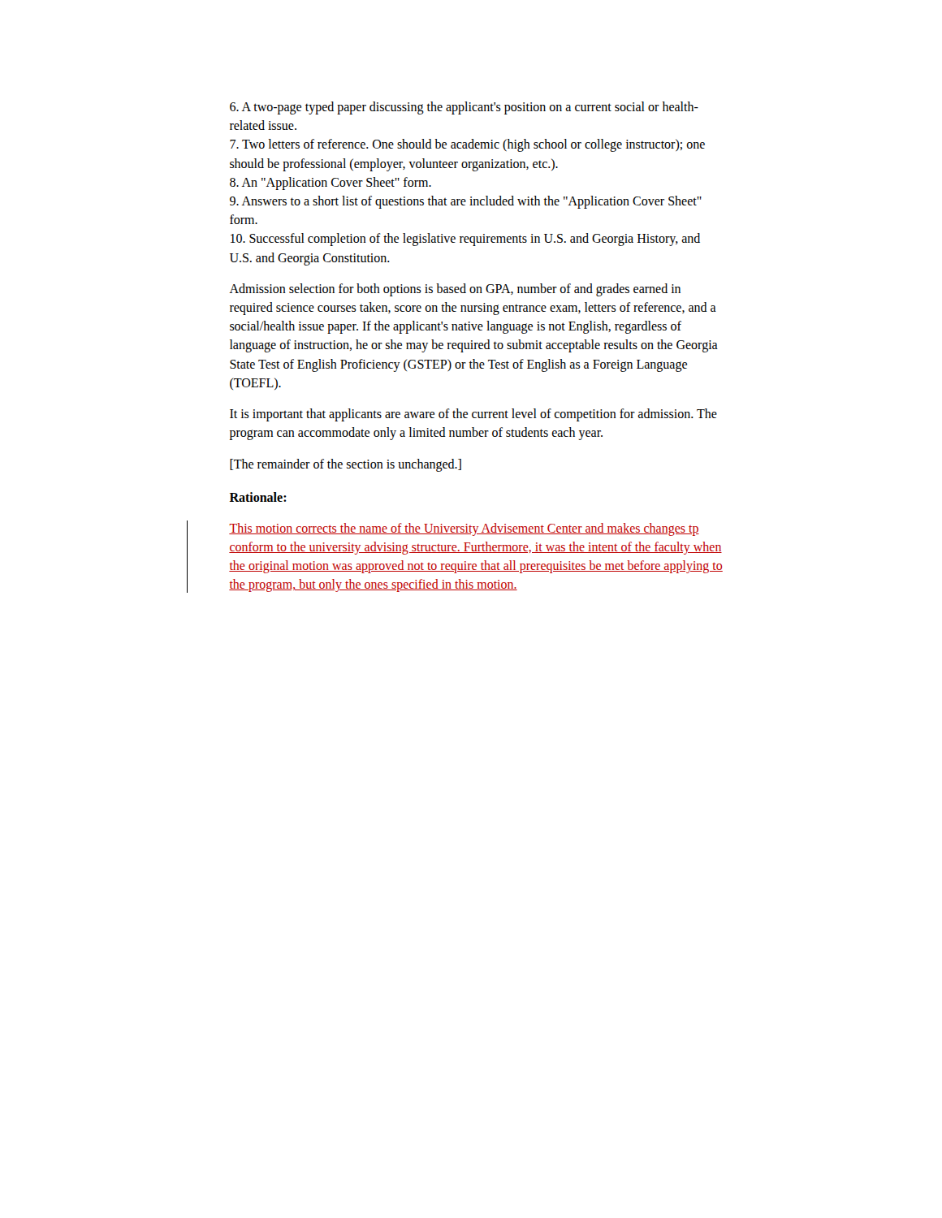6. A two-page typed paper discussing the applicant's position on a current social or health-related issue.
7. Two letters of reference. One should be academic (high school or college instructor); one should be professional (employer, volunteer organization, etc.).
8. An "Application Cover Sheet" form.
9. Answers to a short list of questions that are included with the "Application Cover Sheet" form.
10. Successful completion of the legislative requirements in U.S. and Georgia History, and U.S. and Georgia Constitution.
Admission selection for both options is based on GPA, number of and grades earned in required science courses taken, score on the nursing entrance exam, letters of reference, and a social/health issue paper. If the applicant's native language is not English, regardless of language of instruction, he or she may be required to submit acceptable results on the Georgia State Test of English Proficiency (GSTEP) or the Test of English as a Foreign Language (TOEFL).
It is important that applicants are aware of the current level of competition for admission. The program can accommodate only a limited number of students each year.
[The remainder of the section is unchanged.]
Rationale:
This motion corrects the name of the University Advisement Center and makes changes tp conform to the university advising structure. Furthermore, it was the intent of the faculty when the original motion was approved not to require that all prerequisites be met before applying to the program, but only the ones specified in this motion.